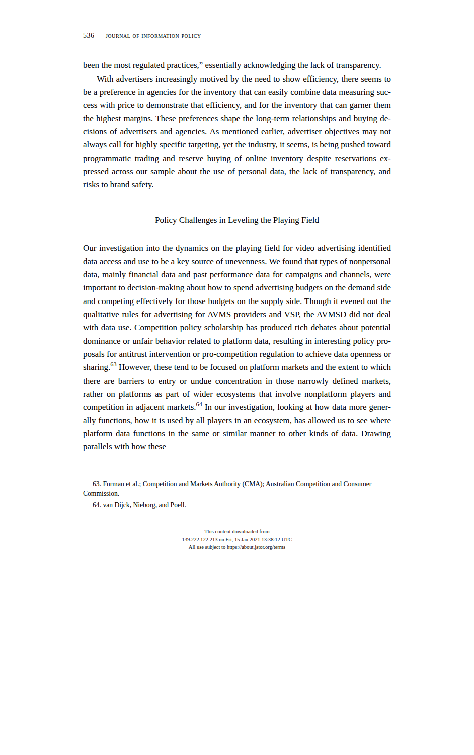536journal of information policy
been the most regulated practices,” essentially acknowledging the lack of transparency.
With advertisers increasingly motived by the need to show efficiency, there seems to be a preference in agencies for the inventory that can easily combine data measuring success with price to demonstrate that efficiency, and for the inventory that can garner them the highest margins. These preferences shape the long-term relationships and buying decisions of advertisers and agencies. As mentioned earlier, advertiser objectives may not always call for highly specific targeting, yet the industry, it seems, is being pushed toward programmatic trading and reserve buying of online inventory despite reservations expressed across our sample about the use of personal data, the lack of transparency, and risks to brand safety.
Policy Challenges in Leveling the Playing Field
Our investigation into the dynamics on the playing field for video advertising identified data access and use to be a key source of unevenness. We found that types of nonpersonal data, mainly financial data and past performance data for campaigns and channels, were important to decision-making about how to spend advertising budgets on the demand side and competing effectively for those budgets on the supply side. Though it evened out the qualitative rules for advertising for AVMS providers and VSP, the AVMSD did not deal with data use. Competition policy scholarship has produced rich debates about potential dominance or unfair behavior related to platform data, resulting in interesting policy proposals for antitrust intervention or pro-competition regulation to achieve data openness or sharing.63 However, these tend to be focused on platform markets and the extent to which there are barriers to entry or undue concentration in those narrowly defined markets, rather on platforms as part of wider ecosystems that involve nonplatform players and competition in adjacent markets.64 In our investigation, looking at how data more generally functions, how it is used by all players in an ecosystem, has allowed us to see where platform data functions in the same or similar manner to other kinds of data. Drawing parallels with how these
63. Furman et al.; Competition and Markets Authority (CMA); Australian Competition and Consumer Commission.
64. van Dijck, Nieborg, and Poell.
This content downloaded from
139.222.122.213 on Fri, 15 Jan 2021 13:38:12 UTC
All use subject to https://about.jstor.org/terms